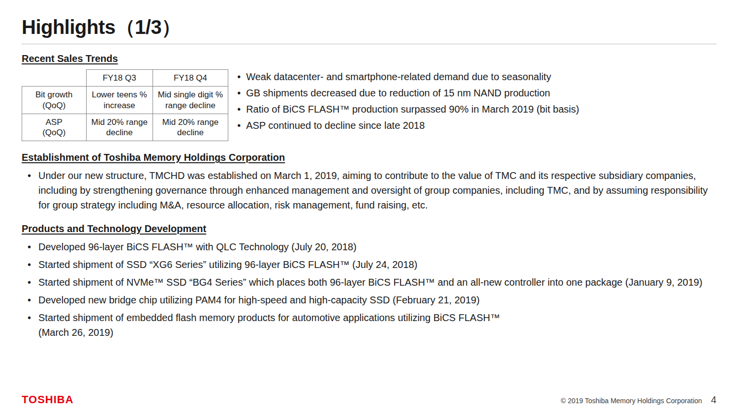Highlights（1/3）
Recent Sales Trends
| | FY18 Q3 | FY18 Q4 |
| --- | --- | --- |
| Bit growth (QoQ) | Lower teens % increase | Mid single digit % range decline |
| ASP (QoQ) | Mid 20% range decline | Mid 20% range decline |
Weak datacenter- and smartphone-related demand due to seasonality
GB shipments decreased due to reduction of 15 nm NAND production
Ratio of BiCS FLASH™ production surpassed 90% in March 2019 (bit basis)
ASP continued to decline since late 2018
Establishment of Toshiba Memory Holdings Corporation
Under our new structure, TMCHD was established on March 1, 2019, aiming to contribute to the value of TMC and its respective subsidiary companies, including by strengthening governance through enhanced management and oversight of group companies, including TMC, and by assuming responsibility for group strategy including M&A, resource allocation, risk management, fund raising, etc.
Products and Technology Development
Developed 96-layer BiCS FLASH™ with QLC Technology (July 20, 2018)
Started shipment of SSD “XG6 Series” utilizing 96-layer BiCS FLASH™ (July 24, 2018)
Started shipment of NVMe™ SSD “BG4 Series” which places both 96-layer BiCS FLASH™ and an all-new controller into one package (January 9, 2019)
Developed new bridge chip utilizing PAM4 for high-speed and high-capacity SSD (February 21, 2019)
Started shipment of embedded flash memory products for automotive applications utilizing BiCS FLASH™
(March 26, 2019)
TOSHIBA
© 2019 Toshiba Memory Holdings Corporation 4